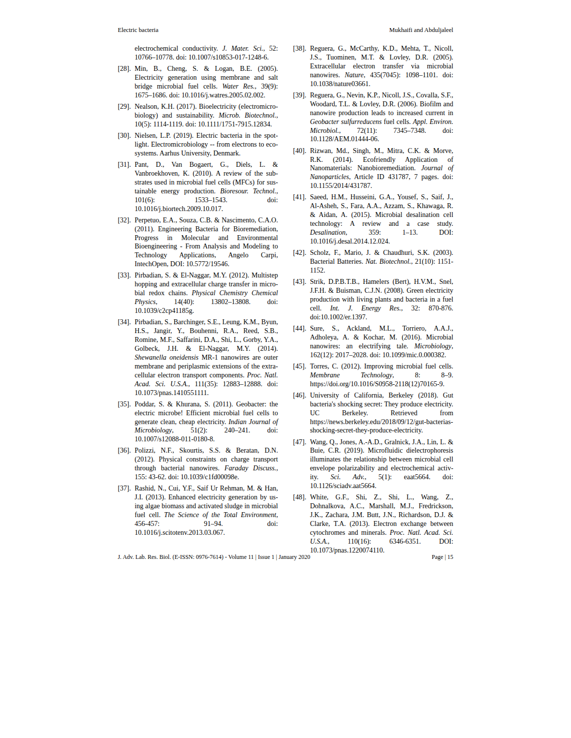Electric bacteria Mukhaifi and Abduljaleel
electrochemical conductivity. J. Mater. Sci., 52: 10766–10778. doi: 10.1007/s10853-017-1248-6.
[28]. Min, B., Cheng, S. & Logan, B.E. (2005). Electricity generation using membrane and salt bridge microbial fuel cells. Water Res., 39(9): 1675–1686. doi: 10.1016/j.watres.2005.02.002.
[29]. Nealson, K.H. (2017). Bioelectricity (electromicrobiology) and sustainability. Microb. Biotechnol., 10(5): 1114-1119. doi: 10.1111/1751-7915.12834.
[30]. Nielsen, L.P. (2019). Electric bacteria in the spotlight. Electromicrobiology -- from electrons to ecosystems. Aarhus University, Denmark.
[31]. Pant, D., Van Bogaert, G., Diels, L. & Vanbroekhoven, K. (2010). A review of the substrates used in microbial fuel cells (MFCs) for sustainable energy production. Bioresour. Technol., 101(6): 1533–1543. doi: 10.1016/j.biortech.2009.10.017.
[32]. Perpetuo, E.A., Souza, C.B. & Nascimento, C.A.O. (2011). Engineering Bacteria for Bioremediation, Progress in Molecular and Environmental Bioengineering - From Analysis and Modeling to Technology Applications, Angelo Carpi, IntechOpen, DOI: 10.5772/19546.
[33]. Pirbadian, S. & El-Naggar, M.Y. (2012). Multistep hopping and extracellular charge transfer in microbial redox chains. Physical Chemistry Chemical Physics, 14(40): 13802–13808. doi: 10.1039/c2cp41185g.
[34]. Pirbadian, S., Barchinger, S.E., Leung, K.M., Byun, H.S., Jangir, Y., Bouhenni, R.A., Reed, S.B., Romine, M.F., Saffarini, D.A., Shi, L., Gorby, Y.A., Golbeck, J.H. & El-Naggar, M.Y. (2014). Shewanella oneidensis MR-1 nanowires are outer membrane and periplasmic extensions of the extracellular electron transport components. Proc. Natl. Acad. Sci. U.S.A., 111(35): 12883–12888. doi: 10.1073/pnas.1410551111.
[35]. Poddar, S. & Khurana, S. (2011). Geobacter: the electric microbe! Efficient microbial fuel cells to generate clean, cheap electricity. Indian Journal of Microbiology, 51(2): 240–241. doi: 10.1007/s12088-011-0180-8.
[36]. Polizzi, N.F., Skourtis, S.S. & Beratan, D.N. (2012). Physical constraints on charge transport through bacterial nanowires. Faraday Discuss., 155: 43-62. doi: 10.1039/c1fd00098e.
[37]. Rashid, N., Cui, Y.F., Saif Ur Rehman, M. & Han, J.I. (2013). Enhanced electricity generation by using algae biomass and activated sludge in microbial fuel cell. The Science of the Total Environment, 456-457: 91–94. doi: 10.1016/j.scitotenv.2013.03.067.
[38]. Reguera, G., McCarthy, K.D., Mehta, T., Nicoll, J.S., Tuominen, M.T. & Lovley, D.R. (2005). Extracellular electron transfer via microbial nanowires. Nature, 435(7045): 1098–1101. doi: 10.1038/nature03661.
[39]. Reguera, G., Nevin, K.P., Nicoll, J.S., Covalla, S.F., Woodard, T.L. & Lovley, D.R. (2006). Biofilm and nanowire production leads to increased current in Geobacter sulfurreducens fuel cells. Appl. Environ. Microbiol., 72(11): 7345–7348. doi: 10.1128/AEM.01444-06.
[40]. Rizwan, Md., Singh, M., Mitra, C.K. & Morve, R.K. (2014). Ecofriendly Application of Nanomaterials: Nanobioremediation. Journal of Nanoparticles, Article ID 431787, 7 pages. doi: 10.1155/2014/431787.
[41]. Saeed, H.M., Husseini, G.A., Yousef, S., Saif, J., Al-Asheh, S., Fara, A.A., Azzam, S., Khawaga, R. & Aidan, A. (2015). Microbial desalination cell technology: A review and a case study. Desalination, 359: 1–13. DOI: 10.1016/j.desal.2014.12.024.
[42]. Scholz, F., Mario, J. & Chaudhuri, S.K. (2003). Bacterial Batteries. Nat. Biotechnol., 21(10): 1151-1152.
[43]. Strik, D.P.B.T.B., Hamelers (Bert), H.V.M., Snel, J.F.H. & Buisman, C.J.N. (2008). Green electricity production with living plants and bacteria in a fuel cell. Int. J. Energy Res., 32: 870-876. doi:10.1002/er.1397.
[44]. Sure, S., Ackland, M.L., Torriero, A.A.J., Adholeya, A. & Kochar, M. (2016). Microbial nanowires: an electrifying tale. Microbiology, 162(12): 2017–2028. doi: 10.1099/mic.0.000382.
[45]. Torres, C. (2012). Improving microbial fuel cells. Membrane Technology, 8: 8–9. https://doi.org/10.1016/S0958-2118(12)70165-9.
[46]. University of California, Berkeley (2018). Gut bacteria's shocking secret: They produce electricity. UC Berkeley. Retrieved from https://news.berkeley.edu/2018/09/12/gut-bacterias-shocking-secret-they-produce-electricity.
[47]. Wang, Q., Jones, A.-A.D., Gralnick, J.A., Lin, L. & Buie, C.R. (2019). Microfluidic dielectrophoresis illuminates the relationship between microbial cell envelope polarizability and electrochemical activity. Sci. Adv., 5(1): eaat5664. doi: 10.1126/sciadv.aat5664.
[48]. White, G.F., Shi, Z., Shi, L., Wang, Z., Dohnalkova, A.C., Marshall, M.J., Fredrickson, J.K., Zachara, J.M. Butt, J.N., Richardson, D.J. & Clarke, T.A. (2013). Electron exchange between cytochromes and minerals. Proc. Natl. Acad. Sci. U.S.A., 110(16): 6346-6351. DOI: 10.1073/pnas.1220074110.
J. Adv. Lab. Res. Biol. (E-ISSN: 0976-7614) - Volume 11 | Issue 1 | January 2020 Page | 15